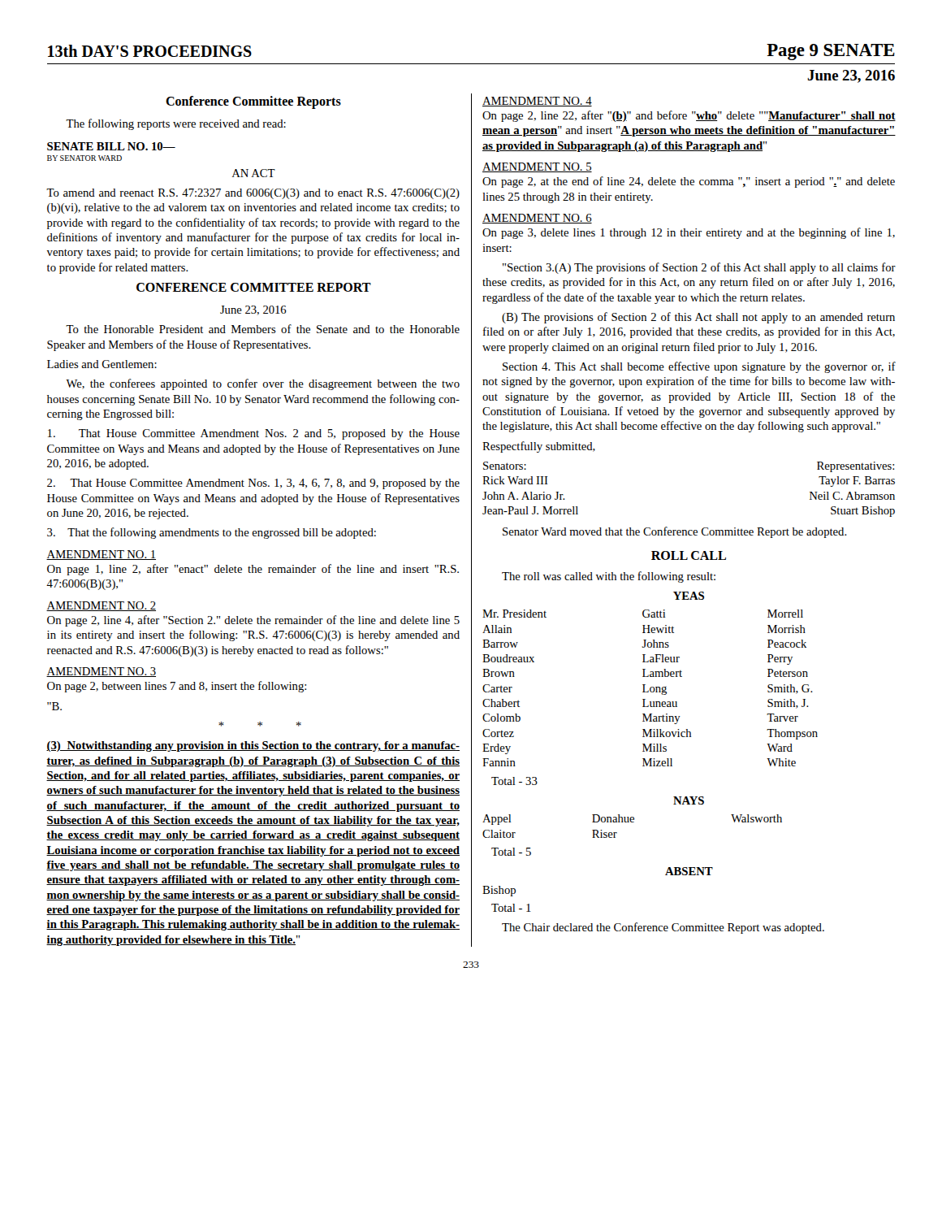13th DAY'S PROCEEDINGS
Page 9 SENATE
June 23, 2016
Conference Committee Reports
The following reports were received and read:
SENATE BILL NO. 10—
BY SENATOR WARD
AN ACT
To amend and reenact R.S. 47:2327 and 6006(C)(3) and to enact R.S. 47:6006(C)(2)(b)(vi), relative to the ad valorem tax on inventories and related income tax credits; to provide with regard to the confidentiality of tax records; to provide with regard to the definitions of inventory and manufacturer for the purpose of tax credits for local inventory taxes paid; to provide for certain limitations; to provide for effectiveness; and to provide for related matters.
CONFERENCE COMMITTEE REPORT
June 23, 2016
To the Honorable President and Members of the Senate and to the Honorable Speaker and Members of the House of Representatives.
Ladies and Gentlemen:
We, the conferees appointed to confer over the disagreement between the two houses concerning Senate Bill No. 10 by Senator Ward recommend the following concerning the Engrossed bill:
1. That House Committee Amendment Nos. 2 and 5, proposed by the House Committee on Ways and Means and adopted by the House of Representatives on June 20, 2016, be adopted.
2. That House Committee Amendment Nos. 1, 3, 4, 6, 7, 8, and 9, proposed by the House Committee on Ways and Means and adopted by the House of Representatives on June 20, 2016, be rejected.
3. That the following amendments to the engrossed bill be adopted:
AMENDMENT NO. 1
On page 1, line 2, after "enact" delete the remainder of the line and insert "R.S. 47:6006(B)(3),"
AMENDMENT NO. 2
On page 2, line 4, after "Section 2." delete the remainder of the line and delete line 5 in its entirety and insert the following: "R.S. 47:6006(C)(3) is hereby amended and reenacted and R.S. 47:6006(B)(3) is hereby enacted to read as follows:"
AMENDMENT NO. 3
On page 2, between lines 7 and 8, insert the following:
"B.
* * *
(3) Notwithstanding any provision in this Section to the contrary, for a manufacturer, as defined in Subparagraph (b) of Paragraph (3) of Subsection C of this Section, and for all related parties, affiliates, subsidiaries, parent companies, or owners of such manufacturer for the inventory held that is related to the business of such manufacturer, if the amount of the credit authorized pursuant to Subsection A of this Section exceeds the amount of tax liability for the tax year, the excess credit may only be carried forward as a credit against subsequent Louisiana income or corporation franchise tax liability for a period not to exceed five years and shall not be refundable. The secretary shall promulgate rules to ensure that taxpayers affiliated with or related to any other entity through common ownership by the same interests or as a parent or subsidiary shall be considered one taxpayer for the purpose of the limitations on refundability provided for in this Paragraph. This rulemaking authority shall be in addition to the rulemaking authority provided for elsewhere in this Title."
AMENDMENT NO. 4
On page 2, line 22, after "(b)" and before "who" delete ""Manufacturer" shall not mean a person" and insert "A person who meets the definition of "manufacturer" as provided in Subparagraph (a) of this Paragraph and"
AMENDMENT NO. 5
On page 2, at the end of line 24, delete the comma "," insert a period "." and delete lines 25 through 28 in their entirety.
AMENDMENT NO. 6
On page 3, delete lines 1 through 12 in their entirety and at the beginning of line 1, insert:
"Section 3.(A) The provisions of Section 2 of this Act shall apply to all claims for these credits, as provided for in this Act, on any return filed on or after July 1, 2016, regardless of the date of the taxable year to which the return relates.
(B) The provisions of Section 2 of this Act shall not apply to an amended return filed on or after July 1, 2016, provided that these credits, as provided for in this Act, were properly claimed on an original return filed prior to July 1, 2016.
Section 4. This Act shall become effective upon signature by the governor or, if not signed by the governor, upon expiration of the time for bills to become law without signature by the governor, as provided by Article III, Section 18 of the Constitution of Louisiana. If vetoed by the governor and subsequently approved by the legislature, this Act shall become effective on the day following such approval."
Respectfully submitted,
| Senators: | Representatives: |
| Rick Ward III | Taylor F. Barras |
| John A. Alario Jr. | Neil C. Abramson |
| Jean-Paul J. Morrell | Stuart Bishop |
Senator Ward moved that the Conference Committee Report be adopted.
ROLL CALL
The roll was called with the following result:
YEAS
| Mr. President | Gatti | Morrell |
| Allain | Hewitt | Morrish |
| Barrow | Johns | Peacock |
| Boudreaux | LaFleur | Perry |
| Brown | Lambert | Peterson |
| Carter | Long | Smith, G. |
| Chabert | Luneau | Smith, J. |
| Colomb | Martiny | Tarver |
| Cortez | Milkovich | Thompson |
| Erdey | Mills | Ward |
| Fannin | Mizell | White |
Total - 33
NAYS
| Appel | Donahue | Walsworth |
| Claitor | Riser | |
Total - 5
ABSENT
| Bishop | | |
Total - 1
The Chair declared the Conference Committee Report was adopted.
233